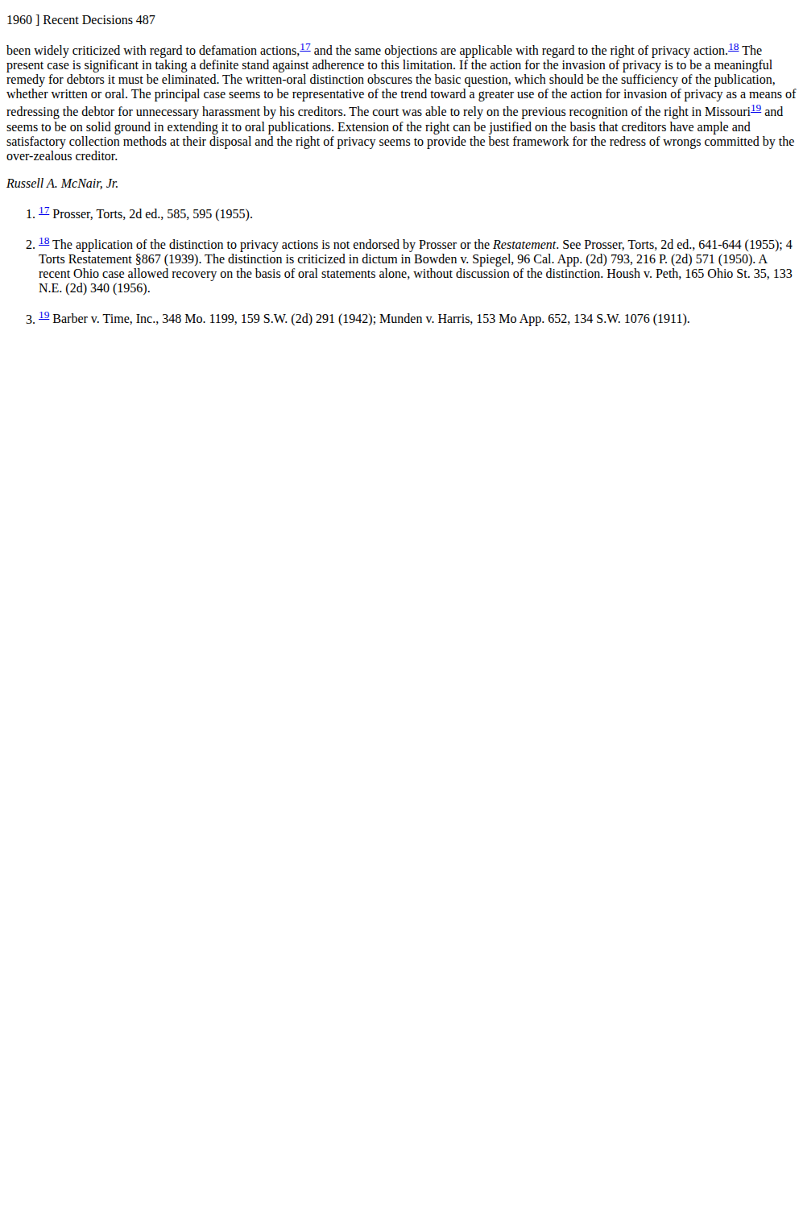1960 ] Recent Decisions 487
been widely criticized with regard to defamation actions,17 and the same objections are applicable with regard to the right of privacy action.18 The present case is significant in taking a definite stand against adherence to this limitation. If the action for the invasion of privacy is to be a meaningful remedy for debtors it must be eliminated. The written-oral distinction obscures the basic question, which should be the sufficiency of the publication, whether written or oral. The principal case seems to be representative of the trend toward a greater use of the action for invasion of privacy as a means of redressing the debtor for unnecessary harassment by his creditors. The court was able to rely on the previous recognition of the right in Missouri19 and seems to be on solid ground in extending it to oral publications. Extension of the right can be justified on the basis that creditors have ample and satisfactory collection methods at their disposal and the right of privacy seems to provide the best framework for the redress of wrongs committed by the over-zealous creditor.
Russell A. McNair, Jr.
17 Prosser, Torts, 2d ed., 585, 595 (1955).
18 The application of the distinction to privacy actions is not endorsed by Prosser or the Restatement. See Prosser, Torts, 2d ed., 641-644 (1955); 4 Torts Restatement §867 (1939). The distinction is criticized in dictum in Bowden v. Spiegel, 96 Cal. App. (2d) 793, 216 P. (2d) 571 (1950). A recent Ohio case allowed recovery on the basis of oral statements alone, without discussion of the distinction. Housh v. Peth, 165 Ohio St. 35, 133 N.E. (2d) 340 (1956).
19 Barber v. Time, Inc., 348 Mo. 1199, 159 S.W. (2d) 291 (1942); Munden v. Harris, 153 Mo App. 652, 134 S.W. 1076 (1911).